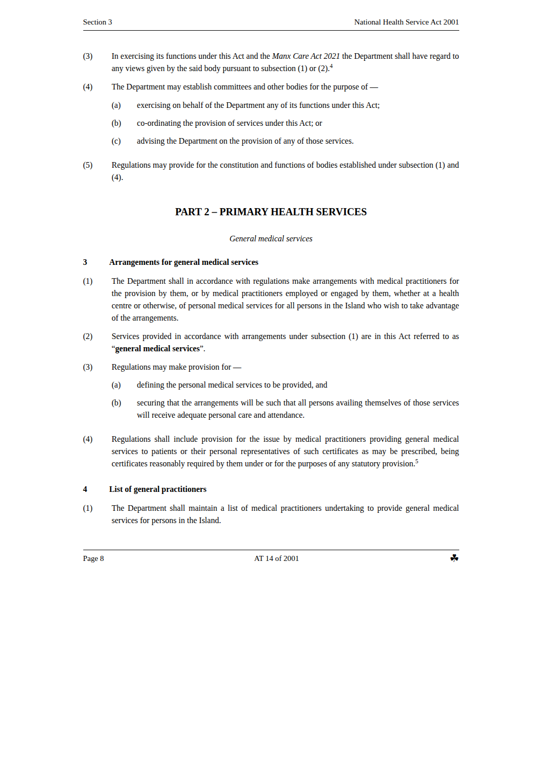Section 3 National Health Service Act 2001
(3) In exercising its functions under this Act and the Manx Care Act 2021 the Department shall have regard to any views given by the said body pursuant to subsection (1) or (2).4
(4) The Department may establish committees and other bodies for the purpose of —
(a) exercising on behalf of the Department any of its functions under this Act;
(b) co-ordinating the provision of services under this Act; or
(c) advising the Department on the provision of any of those services.
(5) Regulations may provide for the constitution and functions of bodies established under subsection (1) and (4).
PART 2 – PRIMARY HEALTH SERVICES
General medical services
3 Arrangements for general medical services
(1) The Department shall in accordance with regulations make arrangements with medical practitioners for the provision by them, or by medical practitioners employed or engaged by them, whether at a health centre or otherwise, of personal medical services for all persons in the Island who wish to take advantage of the arrangements.
(2) Services provided in accordance with arrangements under subsection (1) are in this Act referred to as “general medical services”.
(3) Regulations may make provision for —
(a) defining the personal medical services to be provided, and
(b) securing that the arrangements will be such that all persons availing themselves of those services will receive adequate personal care and attendance.
(4) Regulations shall include provision for the issue by medical practitioners providing general medical services to patients or their personal representatives of such certificates as may be prescribed, being certificates reasonably required by them under or for the purposes of any statutory provision.5
4 List of general practitioners
(1) The Department shall maintain a list of medical practitioners undertaking to provide general medical services for persons in the Island.
Page 8 AT 14 of 2001 ☘